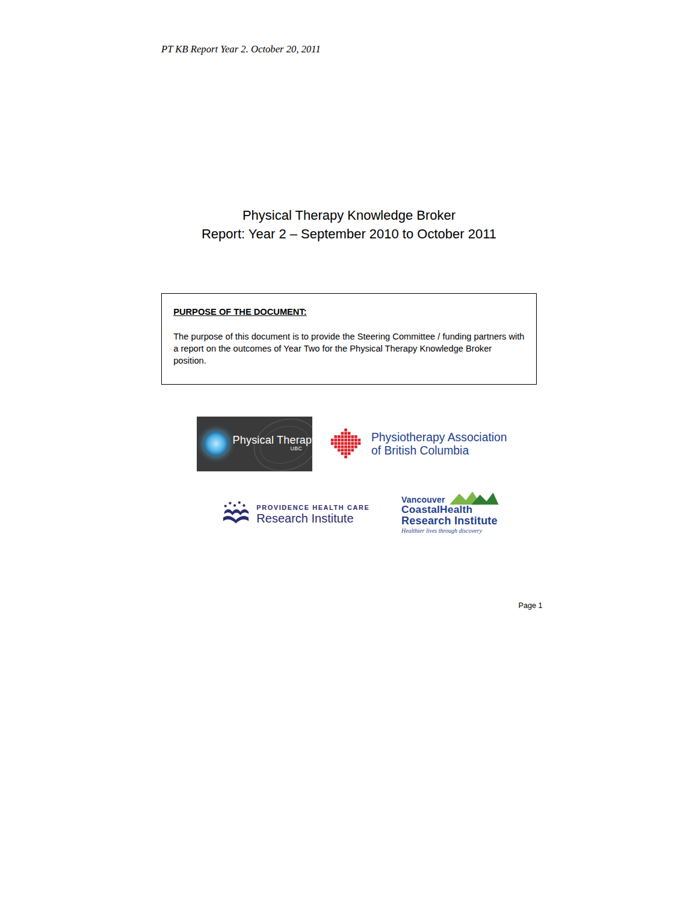PT KB Report Year 2. October 20, 2011
Physical Therapy Knowledge Broker
Report: Year 2 – September 2010 to October 2011
PURPOSE OF THE DOCUMENT:
The purpose of this document is to provide the Steering Committee / funding partners with a report on the outcomes of Year Two for the Physical Therapy Knowledge Broker position.
Physical Therapy
UBC
Physiotherapy Association of British Columbia
PROVIDENCE HEALTH CARE
Research Institute
Vancouver
CoastalHealth
Research Institute
Healthier lives through discovery
Page 1